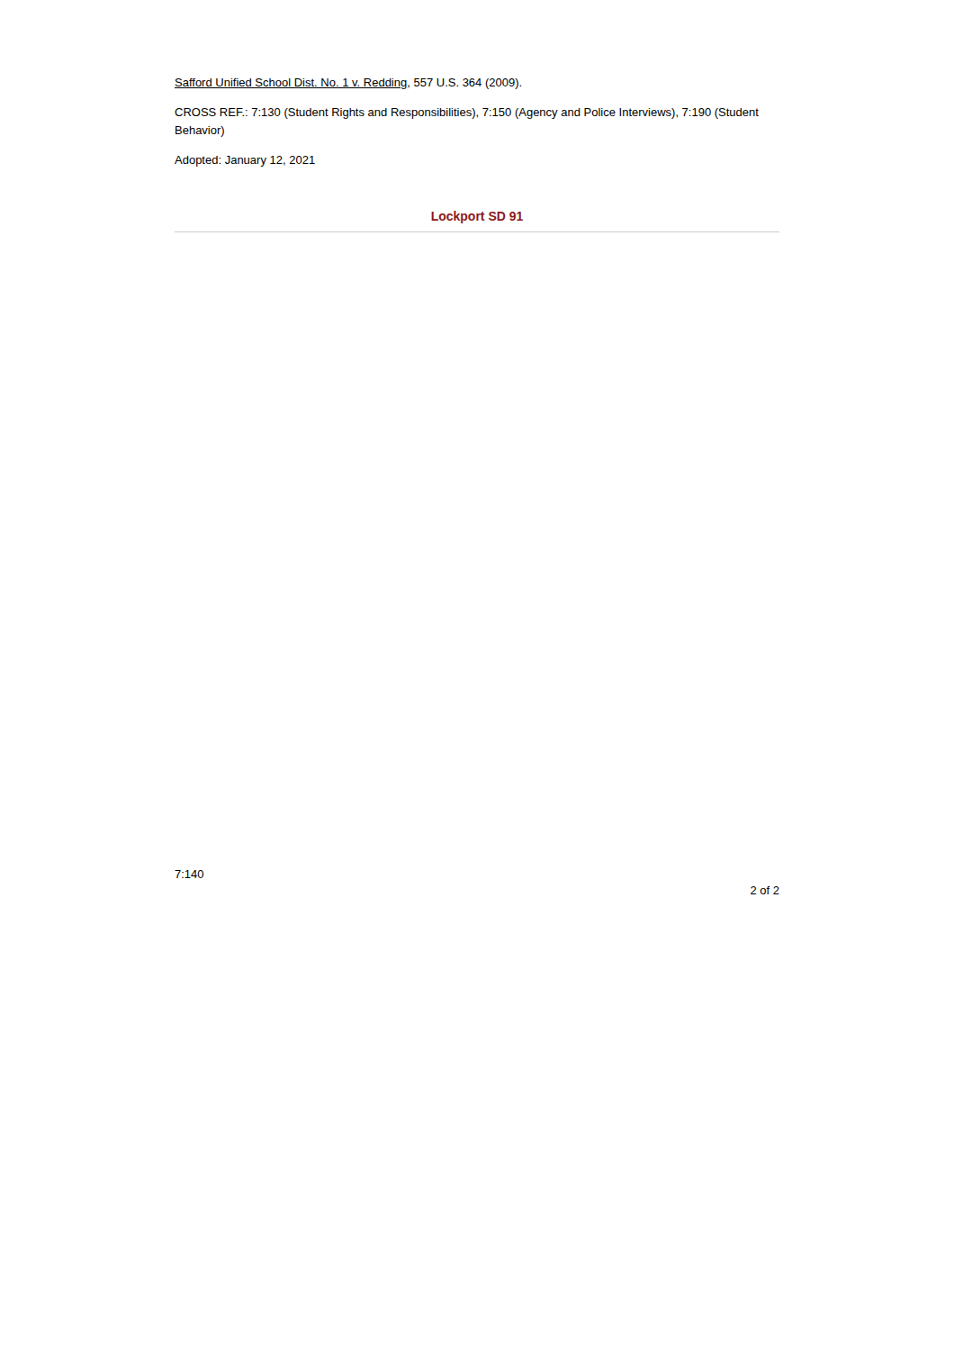Safford Unified School Dist. No. 1 v. Redding, 557 U.S. 364 (2009).
CROSS REF.: 7:130 (Student Rights and Responsibilities), 7:150 (Agency and Police Interviews), 7:190 (Student Behavior)
Adopted: January 12, 2021
Lockport SD 91
7:140 2 of 2